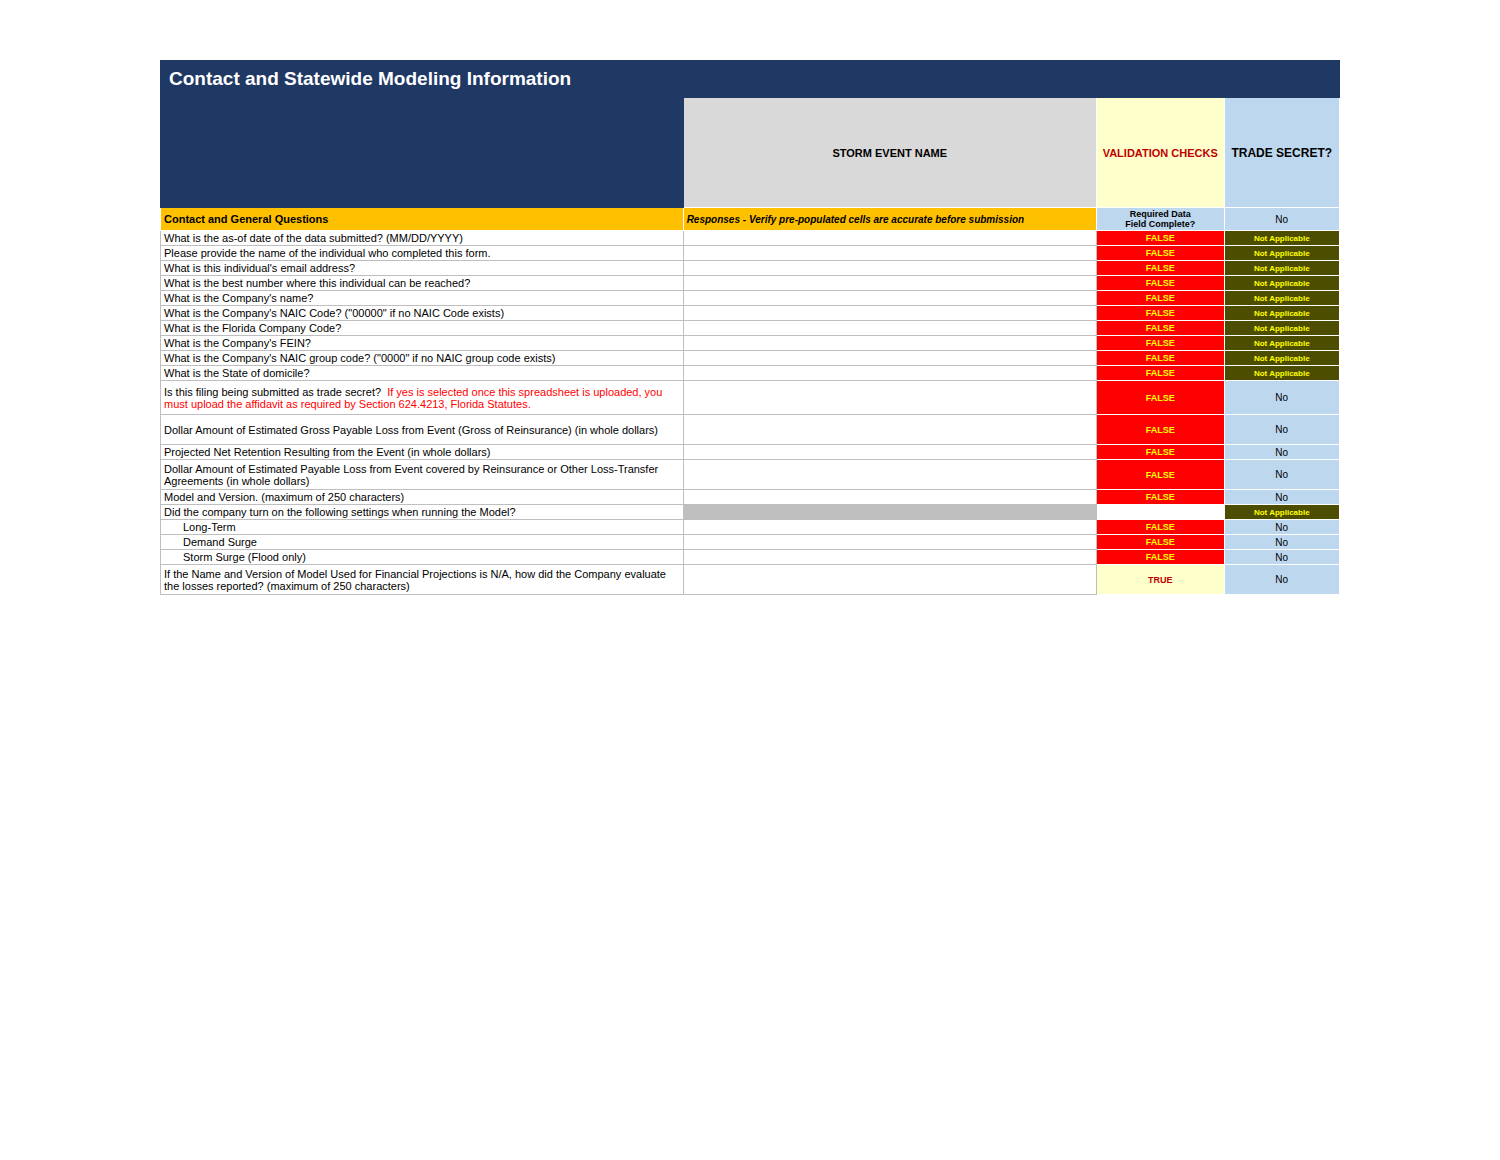| Contact and Statewide Modeling Information | | | |
| | STORM EVENT NAME | VALIDATION CHECKS | TRADE SECRET? |
| Contact and General Questions | Responses - Verify pre-populated cells are accurate before submission | Required Data Field Complete? | No |
| What is the as-of date of the data submitted? (MM/DD/YYYY) | | FALSE | Not Applicable |
| Please provide the name of the individual who completed this form. | | FALSE | Not Applicable |
| What is this individual's email address? | | FALSE | Not Applicable |
| What is the best number where this individual can be reached? | | FALSE | Not Applicable |
| What is the Company's name? | | FALSE | Not Applicable |
| What is the Company's NAIC Code? ("00000" if no NAIC Code exists) | | FALSE | Not Applicable |
| What is the Florida Company Code? | | FALSE | Not Applicable |
| What is the Company's FEIN? | | FALSE | Not Applicable |
| What is the Company's NAIC group code? ("0000" if no NAIC group code exists) | | FALSE | Not Applicable |
| What is the State of domicile? | | FALSE | Not Applicable |
| Is this filing being submitted as trade secret? If yes is selected once this spreadsheet is uploaded, you must upload the affidavit as required by Section 624.4213, Florida Statutes. | | FALSE | No |
| Dollar Amount of Estimated Gross Payable Loss from Event (Gross of Reinsurance) (in whole dollars) | | FALSE | No |
| Projected Net Retention Resulting from the Event (in whole dollars) | | FALSE | No |
| Dollar Amount of Estimated Payable Loss from Event covered by Reinsurance or Other Loss-Transfer Agreements (in whole dollars) | | FALSE | No |
| Model and Version. (maximum of 250 characters) | | FALSE | No |
| Did the company turn on the following settings when running the Model? | | | Not Applicable |
| Long-Term | | FALSE | No |
| Demand Surge | | FALSE | No |
| Storm Surge (Flood only) | | FALSE | No |
| If the Name and Version of Model Used for Financial Projections is N/A, how did the Company evaluate the losses reported? (maximum of 250 characters) | | TRUE | No |